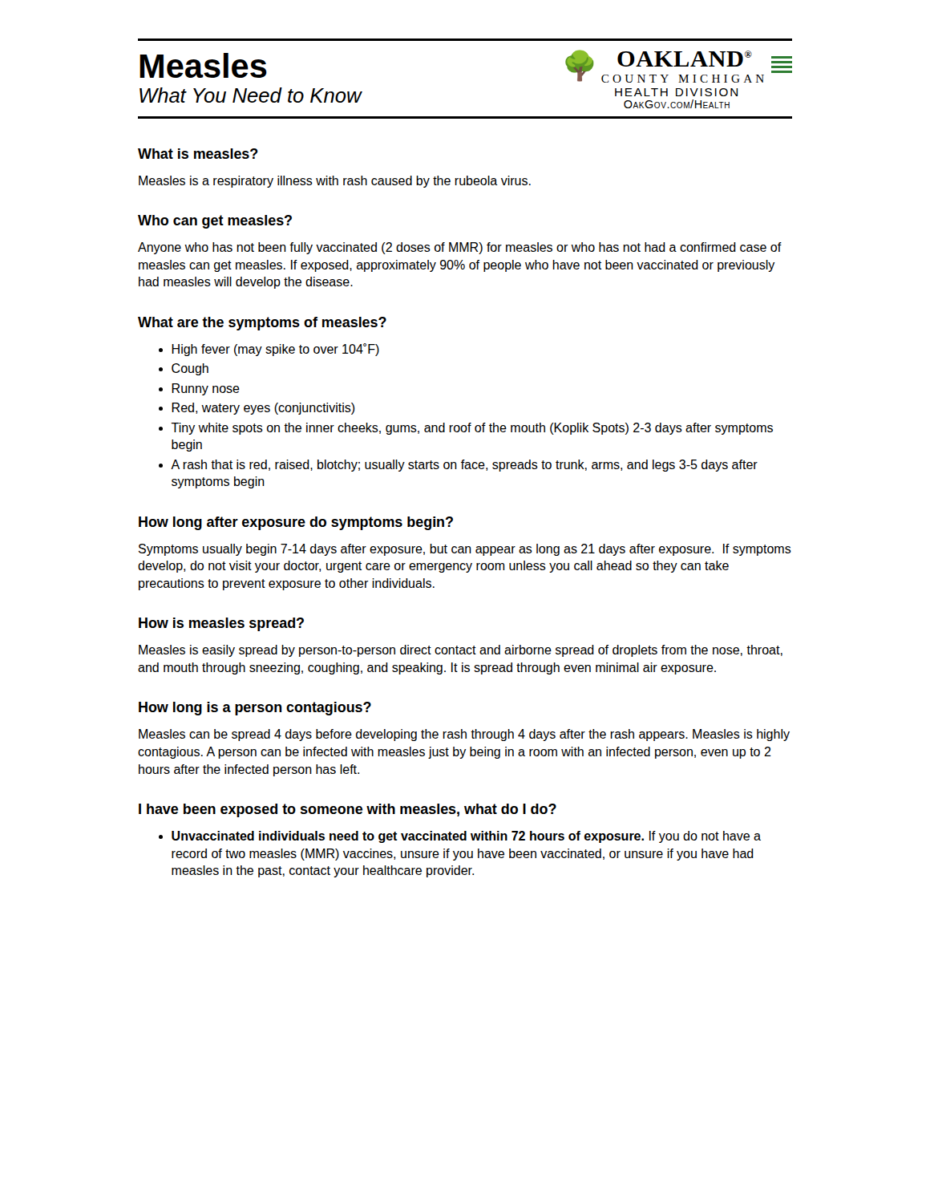Measles
What You Need to Know
🌳
OAKLAND®
COUNTY MICHIGAN
HEALTH DIVISION
OakGov.com/Health
What is measles?
Measles is a respiratory illness with rash caused by the rubeola virus.
Who can get measles?
Anyone who has not been fully vaccinated (2 doses of MMR) for measles or who has not had a confirmed case of measles can get measles. If exposed, approximately 90% of people who have not been vaccinated or previously had measles will develop the disease.
What are the symptoms of measles?
High fever (may spike to over 104˚F)
Cough
Runny nose
Red, watery eyes (conjunctivitis)
Tiny white spots on the inner cheeks, gums, and roof of the mouth (Koplik Spots) 2-3 days after symptoms begin
A rash that is red, raised, blotchy; usually starts on face, spreads to trunk, arms, and legs 3-5 days after symptoms begin
How long after exposure do symptoms begin?
Symptoms usually begin 7-14 days after exposure, but can appear as long as 21 days after exposure. If symptoms develop, do not visit your doctor, urgent care or emergency room unless you call ahead so they can take precautions to prevent exposure to other individuals.
How is measles spread?
Measles is easily spread by person-to-person direct contact and airborne spread of droplets from the nose, throat, and mouth through sneezing, coughing, and speaking. It is spread through even minimal air exposure.
How long is a person contagious?
Measles can be spread 4 days before developing the rash through 4 days after the rash appears. Measles is highly contagious. A person can be infected with measles just by being in a room with an infected person, even up to 2 hours after the infected person has left.
I have been exposed to someone with measles, what do I do?
Unvaccinated individuals need to get vaccinated within 72 hours of exposure. If you do not have a record of two measles (MMR) vaccines, unsure if you have been vaccinated, or unsure if you have had measles in the past, contact your healthcare provider.